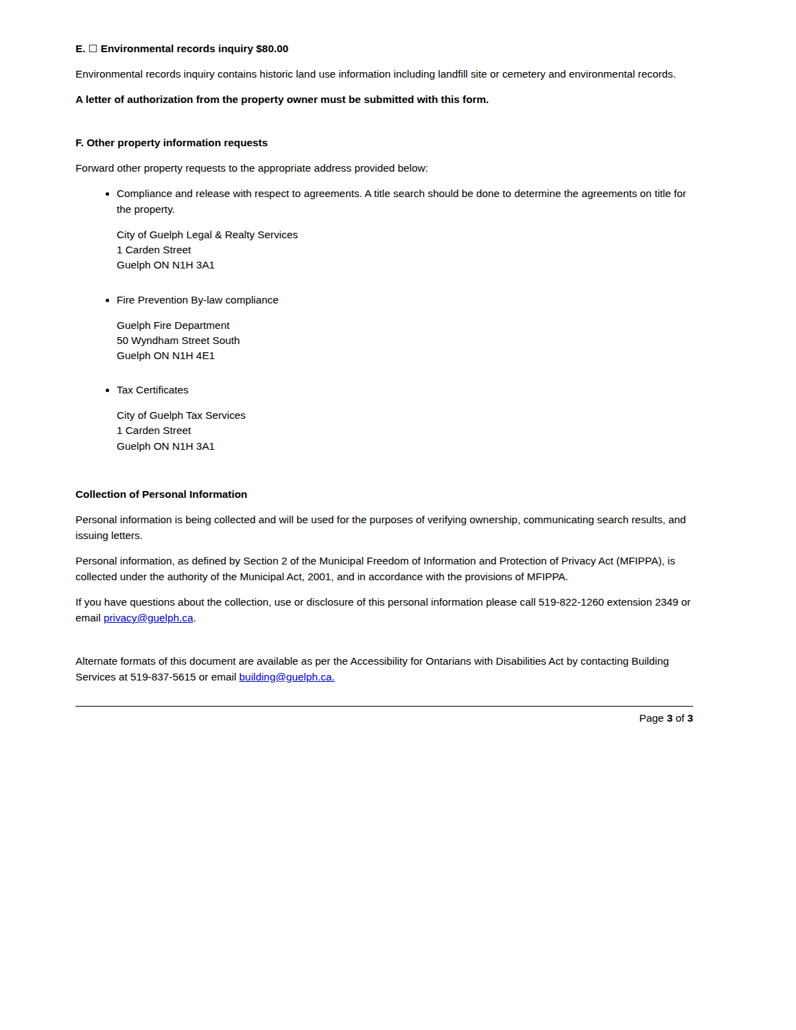E. ☐ Environmental records inquiry $80.00
Environmental records inquiry contains historic land use information including landfill site or cemetery and environmental records.
A letter of authorization from the property owner must be submitted with this form.
F. Other property information requests
Forward other property requests to the appropriate address provided below:
Compliance and release with respect to agreements. A title search should be done to determine the agreements on title for the property.
City of Guelph Legal & Realty Services
1 Carden Street
Guelph ON N1H 3A1
Fire Prevention By-law compliance
Guelph Fire Department
50 Wyndham Street South
Guelph ON N1H 4E1
Tax Certificates
City of Guelph Tax Services
1 Carden Street
Guelph ON N1H 3A1
Collection of Personal Information
Personal information is being collected and will be used for the purposes of verifying ownership, communicating search results, and issuing letters.
Personal information, as defined by Section 2 of the Municipal Freedom of Information and Protection of Privacy Act (MFIPPA), is collected under the authority of the Municipal Act, 2001, and in accordance with the provisions of MFIPPA.
If you have questions about the collection, use or disclosure of this personal information please call 519-822-1260 extension 2349 or email privacy@guelph.ca.
Alternate formats of this document are available as per the Accessibility for Ontarians with Disabilities Act by contacting Building Services at 519-837-5615 or email building@guelph.ca.
Page 3 of 3